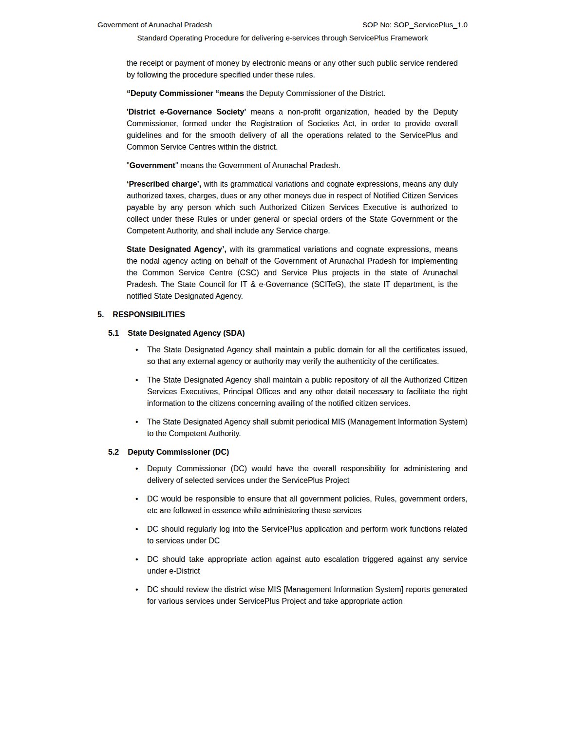Government of Arunachal Pradesh SOP No: SOP_ServicePlus_1.0
Standard Operating Procedure for delivering e-services through ServicePlus Framework
the receipt or payment of money by electronic means or any other such public service rendered by following the procedure specified under these rules.
“Deputy Commissioner “means the Deputy Commissioner of the District.
'District e-Governance Society' means a non-profit organization, headed by the Deputy Commissioner, formed under the Registration of Societies Act, in order to provide overall guidelines and for the smooth delivery of all the operations related to the ServicePlus and Common Service Centres within the district.
"Government" means the Government of Arunachal Pradesh.
‘Prescribed charge’, with its grammatical variations and cognate expressions, means any duly authorized taxes, charges, dues or any other moneys due in respect of Notified Citizen Services payable by any person which such Authorized Citizen Services Executive is authorized to collect under these Rules or under general or special orders of the State Government or the Competent Authority, and shall include any Service charge.
State Designated Agency’, with its grammatical variations and cognate expressions, means the nodal agency acting on behalf of the Government of Arunachal Pradesh for implementing the Common Service Centre (CSC) and Service Plus projects in the state of Arunachal Pradesh. The State Council for IT & e-Governance (SCITeG), the state IT department, is the notified State Designated Agency.
5.
RESPONSIBILITIES
5.1
State Designated Agency (SDA)
The State Designated Agency shall maintain a public domain for all the certificates issued, so that any external agency or authority may verify the authenticity of the certificates.
The State Designated Agency shall maintain a public repository of all the Authorized Citizen Services Executives, Principal Offices and any other detail necessary to facilitate the right information to the citizens concerning availing of the notified citizen services.
The State Designated Agency shall submit periodical MIS (Management Information System) to the Competent Authority.
5.2
Deputy Commissioner (DC)
Deputy Commissioner (DC) would have the overall responsibility for administering and delivery of selected services under the ServicePlus Project
DC would be responsible to ensure that all government policies, Rules, government orders, etc are followed in essence while administering these services
DC should regularly log into the ServicePlus application and perform work functions related to services under DC
DC should take appropriate action against auto escalation triggered against any service under e-District
DC should review the district wise MIS [Management Information System] reports generated for various services under ServicePlus Project and take appropriate action